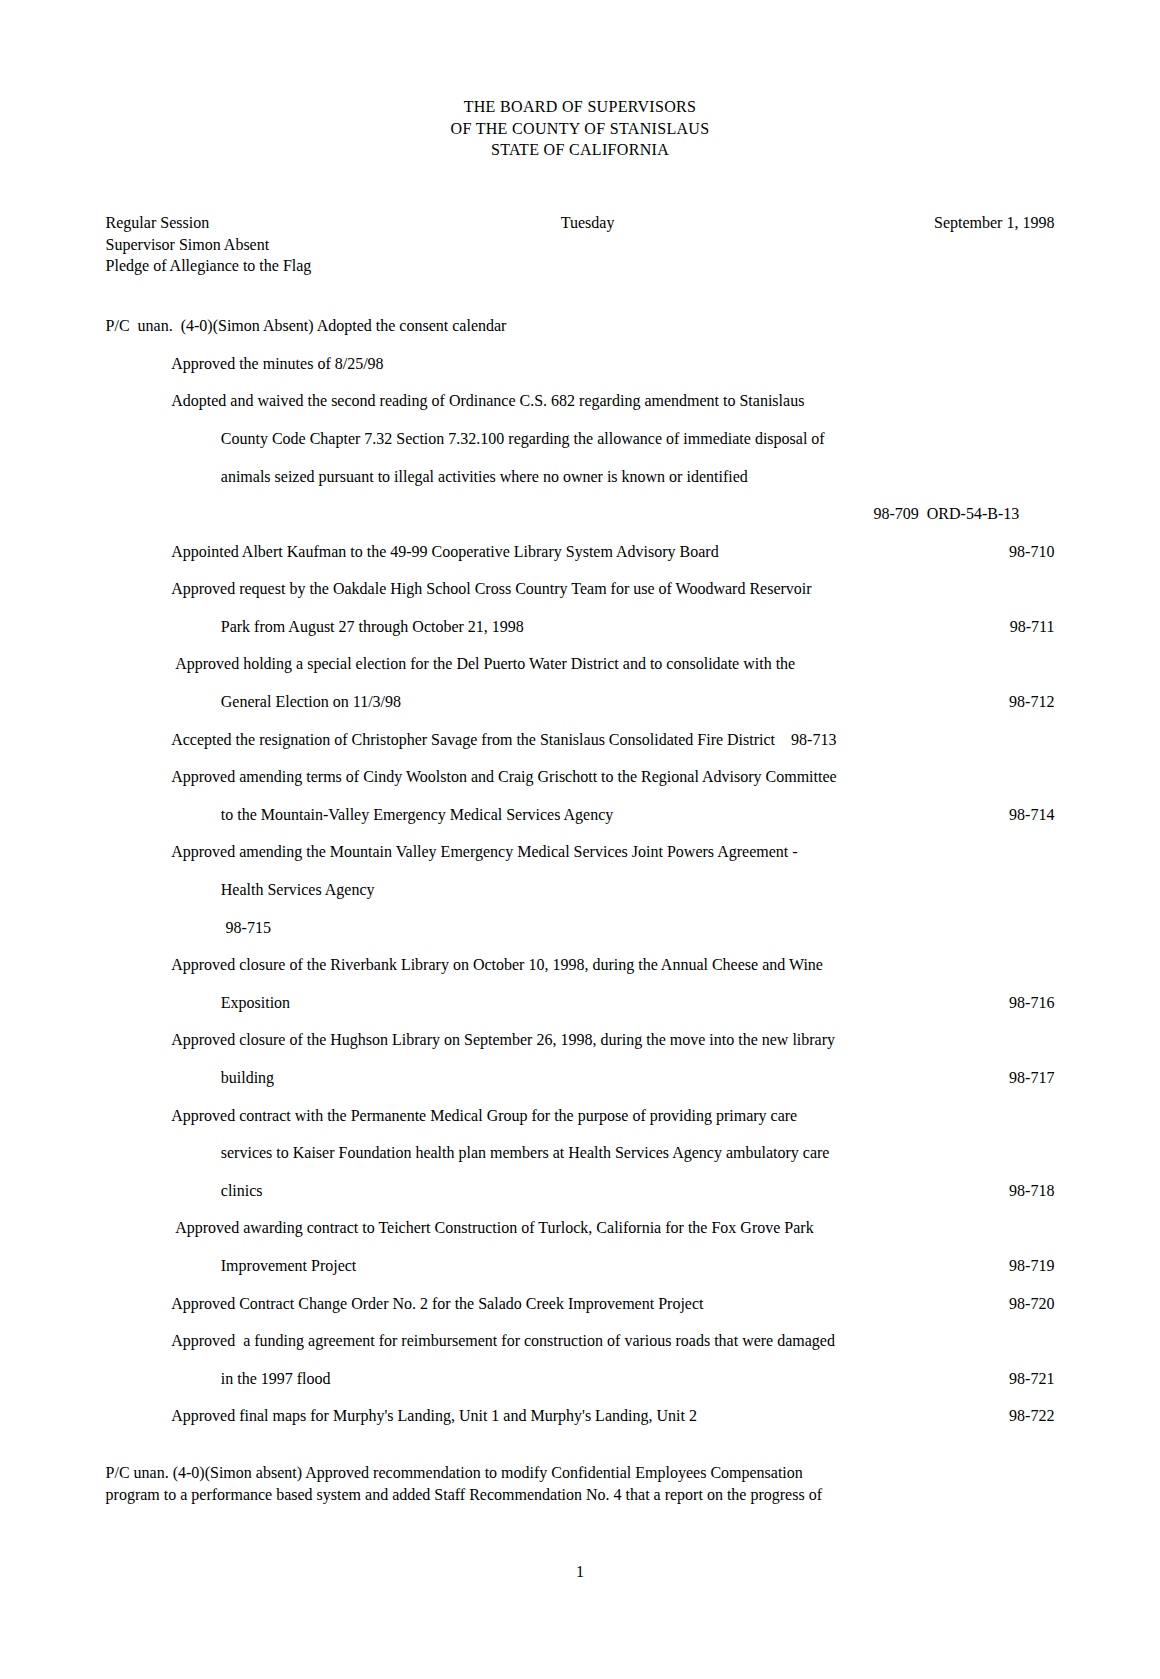THE BOARD OF SUPERVISORS
OF THE COUNTY OF STANISLAUS
STATE OF CALIFORNIA
Regular Session Tuesday September 1, 1998
Supervisor Simon Absent
Pledge of Allegiance to the Flag
P/C unan. (4-0)(Simon Absent) Adopted the consent calendar
Approved the minutes of 8/25/98
Adopted and waived the second reading of Ordinance C.S. 682 regarding amendment to Stanislaus
County Code Chapter 7.32 Section 7.32.100 regarding the allowance of immediate disposal of
animals seized pursuant to illegal activities where no owner is known or identified
98-709 ORD-54-B-13
Appointed Albert Kaufman to the 49-99 Cooperative Library System Advisory Board98-710
Approved request by the Oakdale High School Cross Country Team for use of Woodward Reservoir
Park from August 27 through October 21, 199898-711
Approved holding a special election for the Del Puerto Water District and to consolidate with the
General Election on 11/3/9898-712
Accepted the resignation of Christopher Savage from the Stanislaus Consolidated Fire District 98-713
Approved amending terms of Cindy Woolston and Craig Grischott to the Regional Advisory Committee
to the Mountain-Valley Emergency Medical Services Agency98-714
Approved amending the Mountain Valley Emergency Medical Services Joint Powers Agreement -
Health Services Agency
98-715
Approved closure of the Riverbank Library on October 10, 1998, during the Annual Cheese and Wine
Exposition98-716
Approved closure of the Hughson Library on September 26, 1998, during the move into the new library
building98-717
Approved contract with the Permanente Medical Group for the purpose of providing primary care
services to Kaiser Foundation health plan members at Health Services Agency ambulatory care
clinics98-718
Approved awarding contract to Teichert Construction of Turlock, California for the Fox Grove Park
Improvement Project98-719
Approved Contract Change Order No. 2 for the Salado Creek Improvement Project98-720
Approved a funding agreement for reimbursement for construction of various roads that were damaged
in the 1997 flood98-721
Approved final maps for Murphy's Landing, Unit 1 and Murphy's Landing, Unit 298-722
P/C unan. (4-0)(Simon absent) Approved recommendation to modify Confidential Employees Compensation
program to a performance based system and added Staff Recommendation No. 4 that a report on the progress of
1